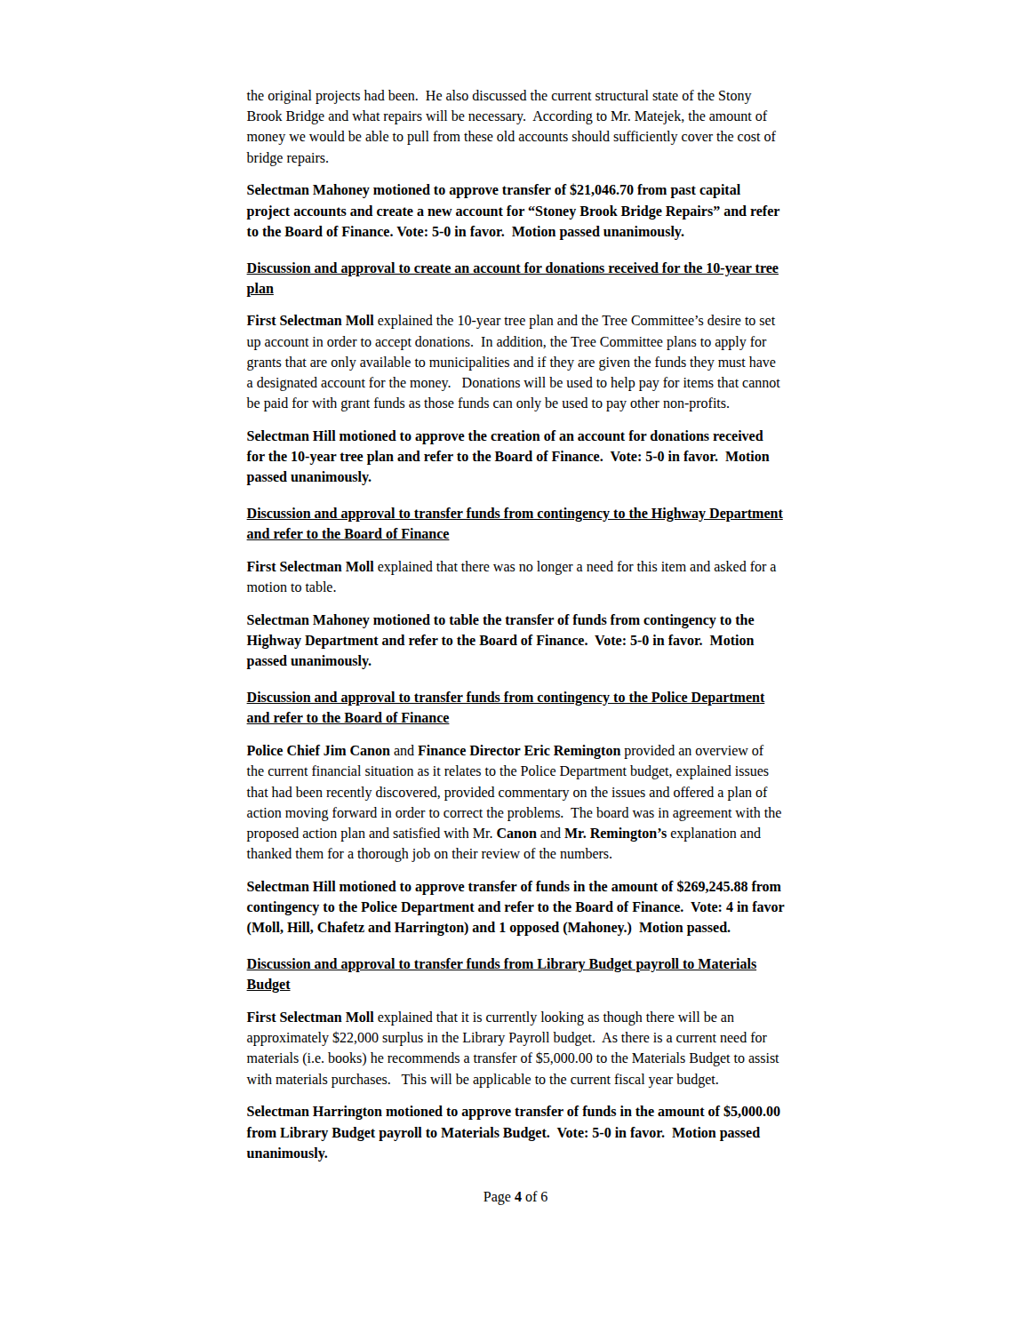the original projects had been. He also discussed the current structural state of the Stony Brook Bridge and what repairs will be necessary. According to Mr. Matejek, the amount of money we would be able to pull from these old accounts should sufficiently cover the cost of bridge repairs.
Selectman Mahoney motioned to approve transfer of $21,046.70 from past capital project accounts and create a new account for “Stoney Brook Bridge Repairs” and refer to the Board of Finance. Vote: 5-0 in favor. Motion passed unanimously.
Discussion and approval to create an account for donations received for the 10-year tree plan
First Selectman Moll explained the 10-year tree plan and the Tree Committee’s desire to set up account in order to accept donations. In addition, the Tree Committee plans to apply for grants that are only available to municipalities and if they are given the funds they must have a designated account for the money. Donations will be used to help pay for items that cannot be paid for with grant funds as those funds can only be used to pay other non-profits.
Selectman Hill motioned to approve the creation of an account for donations received for the 10-year tree plan and refer to the Board of Finance. Vote: 5-0 in favor. Motion passed unanimously.
Discussion and approval to transfer funds from contingency to the Highway Department and refer to the Board of Finance
First Selectman Moll explained that there was no longer a need for this item and asked for a motion to table.
Selectman Mahoney motioned to table the transfer of funds from contingency to the Highway Department and refer to the Board of Finance. Vote: 5-0 in favor. Motion passed unanimously.
Discussion and approval to transfer funds from contingency to the Police Department and refer to the Board of Finance
Police Chief Jim Canon and Finance Director Eric Remington provided an overview of the current financial situation as it relates to the Police Department budget, explained issues that had been recently discovered, provided commentary on the issues and offered a plan of action moving forward in order to correct the problems. The board was in agreement with the proposed action plan and satisfied with Mr. Canon and Mr. Remington’s explanation and thanked them for a thorough job on their review of the numbers.
Selectman Hill motioned to approve transfer of funds in the amount of $269,245.88 from contingency to the Police Department and refer to the Board of Finance. Vote: 4 in favor (Moll, Hill, Chafetz and Harrington) and 1 opposed (Mahoney.) Motion passed.
Discussion and approval to transfer funds from Library Budget payroll to Materials Budget
First Selectman Moll explained that it is currently looking as though there will be an approximately $22,000 surplus in the Library Payroll budget. As there is a current need for materials (i.e. books) he recommends a transfer of $5,000.00 to the Materials Budget to assist with materials purchases. This will be applicable to the current fiscal year budget.
Selectman Harrington motioned to approve transfer of funds in the amount of $5,000.00 from Library Budget payroll to Materials Budget. Vote: 5-0 in favor. Motion passed unanimously.
Page 4 of 6